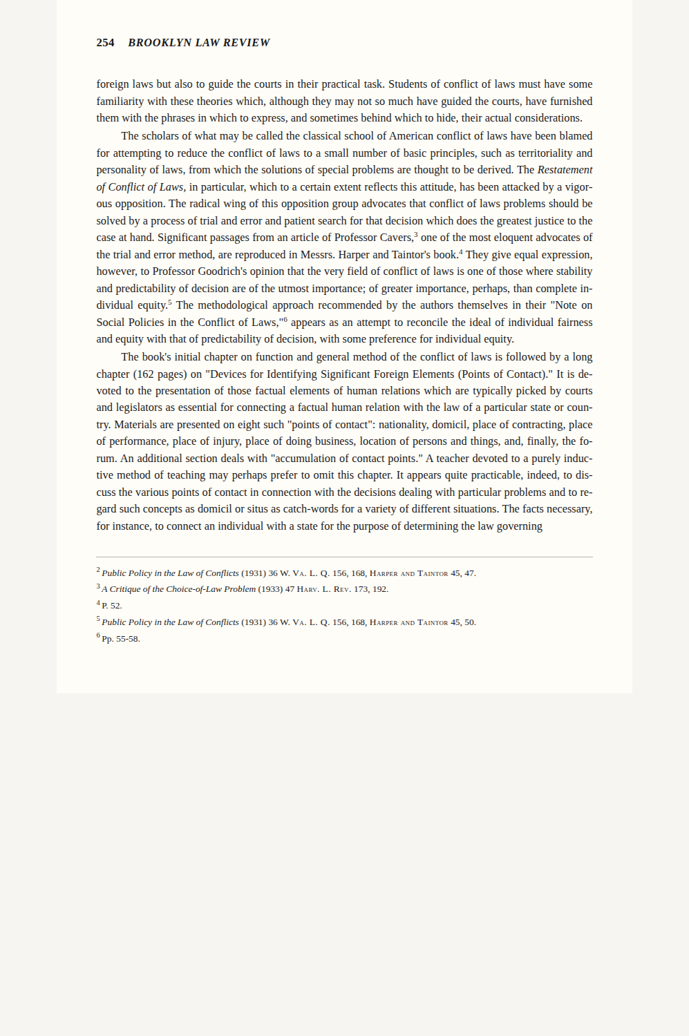254 BROOKLYN LAW REVIEW
foreign laws but also to guide the courts in their practical task. Students of conflict of laws must have some familiarity with these theories which, although they may not so much have guided the courts, have furnished them with the phrases in which to express, and sometimes behind which to hide, their actual considerations.
The scholars of what may be called the classical school of American conflict of laws have been blamed for attempting to reduce the conflict of laws to a small number of basic principles, such as territoriality and personality of laws, from which the solutions of special problems are thought to be derived. The Restatement of Conflict of Laws, in particular, which to a certain extent reflects this attitude, has been attacked by a vigorous opposition. The radical wing of this opposition group advocates that conflict of laws problems should be solved by a process of trial and error and patient search for that decision which does the greatest justice to the case at hand. Significant passages from an article of Professor Cavers,3 one of the most eloquent advocates of the trial and error method, are reproduced in Messrs. Harper and Taintor's book.4 They give equal expression, however, to Professor Goodrich's opinion that the very field of conflict of laws is one of those where stability and predictability of decision are of the utmost importance; of greater importance, perhaps, than complete individual equity.5 The methodological approach recommended by the authors themselves in their "Note on Social Policies in the Conflict of Laws,"6 appears as an attempt to reconcile the ideal of individual fairness and equity with that of predictability of decision, with some preference for individual equity.
The book's initial chapter on function and general method of the conflict of laws is followed by a long chapter (162 pages) on "Devices for Identifying Significant Foreign Elements (Points of Contact)." It is devoted to the presentation of those factual elements of human relations which are typically picked by courts and legislators as essential for connecting a factual human relation with the law of a particular state or country. Materials are presented on eight such "points of contact": nationality, domicil, place of contracting, place of performance, place of injury, place of doing business, location of persons and things, and, finally, the forum. An additional section deals with "accumulation of contact points." A teacher devoted to a purely inductive method of teaching may perhaps prefer to omit this chapter. It appears quite practicable, indeed, to discuss the various points of contact in connection with the decisions dealing with particular problems and to regard such concepts as domicil or situs as catch-words for a variety of different situations. The facts necessary, for instance, to connect an individual with a state for the purpose of determining the law governing
2 Public Policy in the Law of Conflicts (1931) 36 W. Va. L. Q. 156, 168, Harper and Taintor 45, 47.
3 A Critique of the Choice-of-Law Problem (1933) 47 Harv. L. Rev. 173, 192.
4 P. 52.
5 Public Policy in the Law of Conflicts (1931) 36 W. Va. L. Q. 156, 168, Harper and Taintor 45, 50.
6 Pp. 55-58.